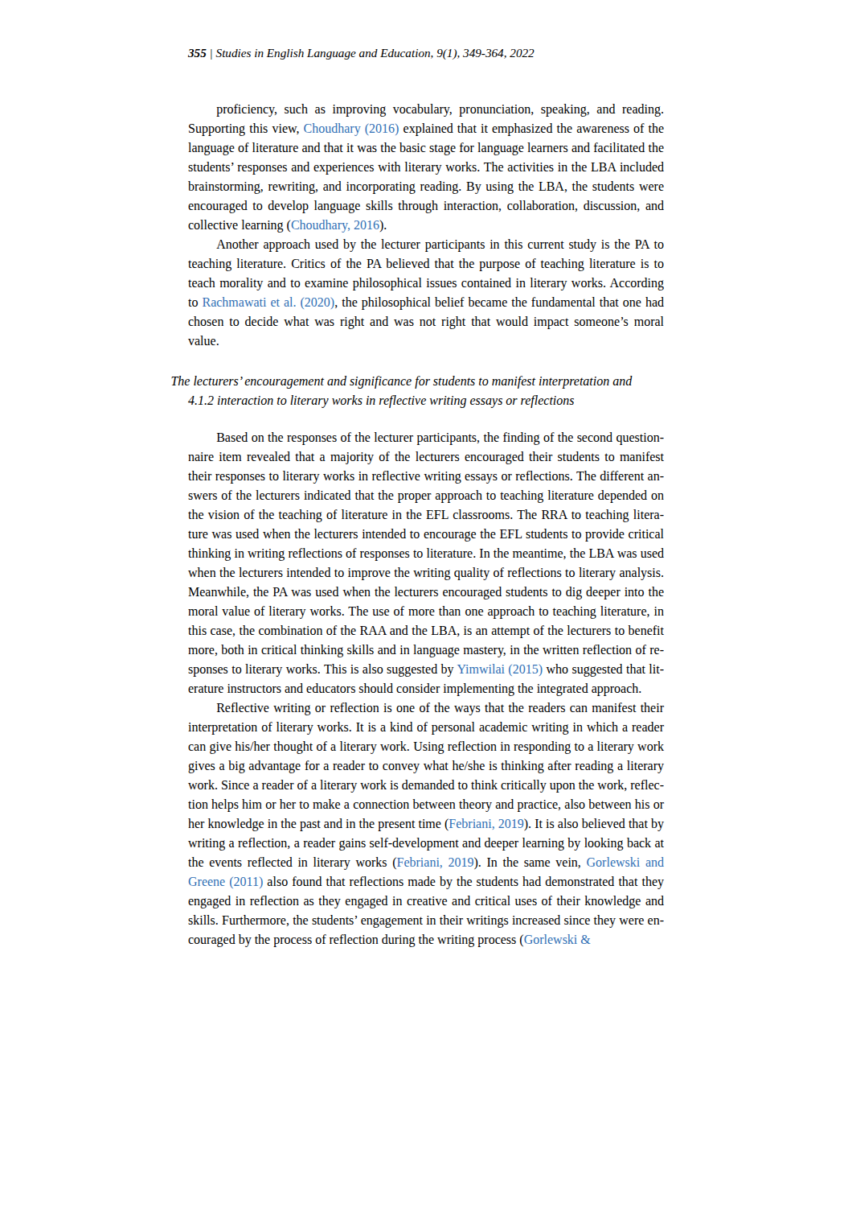355 | Studies in English Language and Education, 9(1), 349-364, 2022
proficiency, such as improving vocabulary, pronunciation, speaking, and reading. Supporting this view, Choudhary (2016) explained that it emphasized the awareness of the language of literature and that it was the basic stage for language learners and facilitated the students’ responses and experiences with literary works. The activities in the LBA included brainstorming, rewriting, and incorporating reading. By using the LBA, the students were encouraged to develop language skills through interaction, collaboration, discussion, and collective learning (Choudhary, 2016).
Another approach used by the lecturer participants in this current study is the PA to teaching literature. Critics of the PA believed that the purpose of teaching literature is to teach morality and to examine philosophical issues contained in literary works. According to Rachmawati et al. (2020), the philosophical belief became the fundamental that one had chosen to decide what was right and was not right that would impact someone’s moral value.
4.1.2 The lecturers’ encouragement and significance for students to manifest interpretation and interaction to literary works in reflective writing essays or reflections
Based on the responses of the lecturer participants, the finding of the second questionnaire item revealed that a majority of the lecturers encouraged their students to manifest their responses to literary works in reflective writing essays or reflections. The different answers of the lecturers indicated that the proper approach to teaching literature depended on the vision of the teaching of literature in the EFL classrooms. The RRA to teaching literature was used when the lecturers intended to encourage the EFL students to provide critical thinking in writing reflections of responses to literature. In the meantime, the LBA was used when the lecturers intended to improve the writing quality of reflections to literary analysis. Meanwhile, the PA was used when the lecturers encouraged students to dig deeper into the moral value of literary works. The use of more than one approach to teaching literature, in this case, the combination of the RAA and the LBA, is an attempt of the lecturers to benefit more, both in critical thinking skills and in language mastery, in the written reflection of responses to literary works. This is also suggested by Yimwilai (2015) who suggested that literature instructors and educators should consider implementing the integrated approach.
Reflective writing or reflection is one of the ways that the readers can manifest their interpretation of literary works. It is a kind of personal academic writing in which a reader can give his/her thought of a literary work. Using reflection in responding to a literary work gives a big advantage for a reader to convey what he/she is thinking after reading a literary work. Since a reader of a literary work is demanded to think critically upon the work, reflection helps him or her to make a connection between theory and practice, also between his or her knowledge in the past and in the present time (Febriani, 2019). It is also believed that by writing a reflection, a reader gains self-development and deeper learning by looking back at the events reflected in literary works (Febriani, 2019). In the same vein, Gorlewski and Greene (2011) also found that reflections made by the students had demonstrated that they engaged in reflection as they engaged in creative and critical uses of their knowledge and skills. Furthermore, the students’ engagement in their writings increased since they were encouraged by the process of reflection during the writing process (Gorlewski &